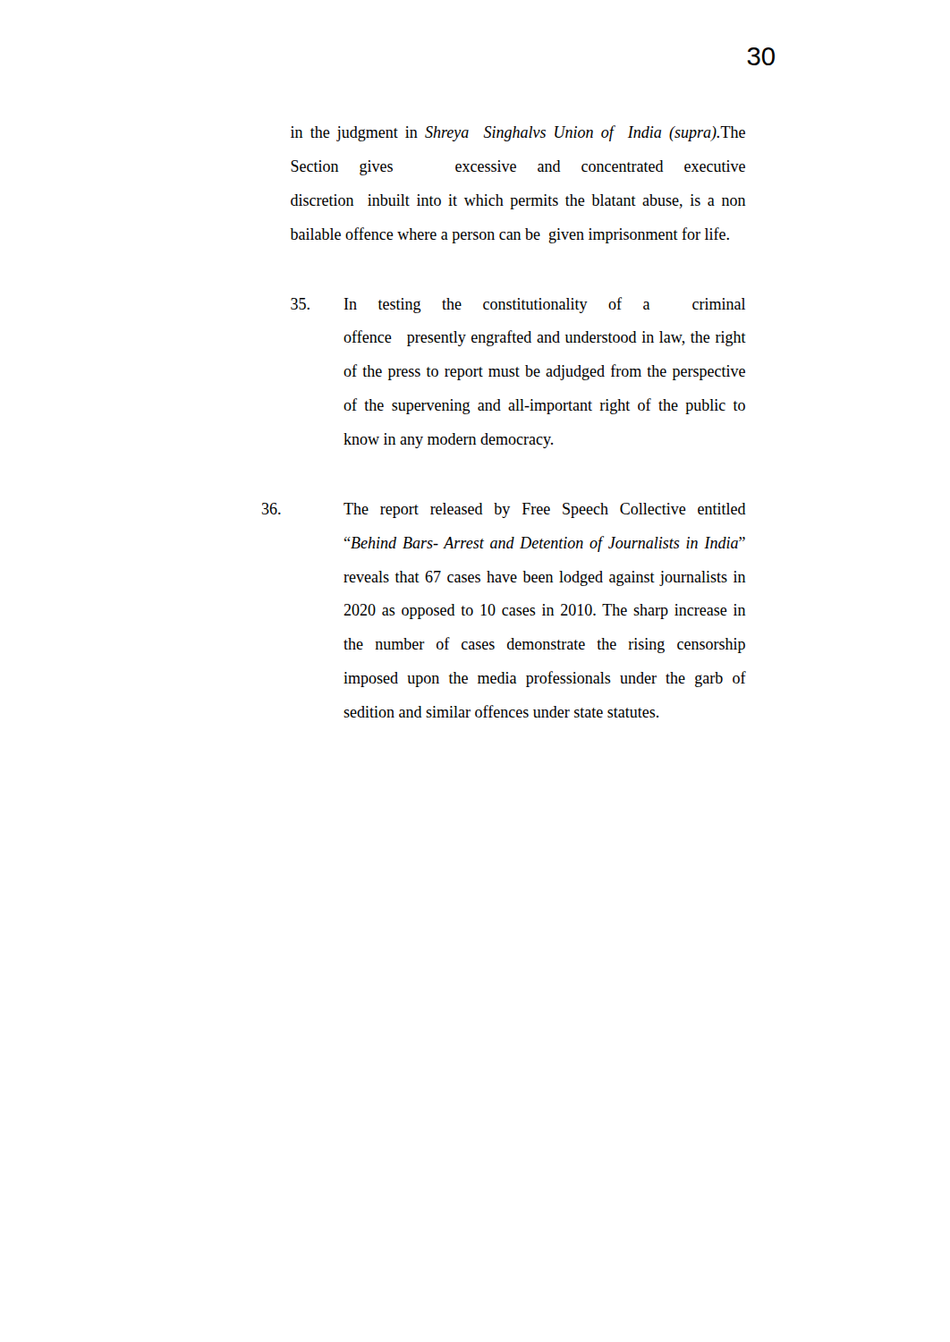30
in the judgment in Shreya Singhalvs Union of India (supra). The Section gives excessive and concentrated executive discretion inbuilt into it which permits the blatant abuse, is a non bailable offence where a person can be given imprisonment for life.
35. In testing the constitutionality of a criminal offence presently engrafted and understood in law, the right of the press to report must be adjudged from the perspective of the supervening and all-important right of the public to know in any modern democracy.
36. The report released by Free Speech Collective entitled “Behind Bars- Arrest and Detention of Journalists in India” reveals that 67 cases have been lodged against journalists in 2020 as opposed to 10 cases in 2010. The sharp increase in the number of cases demonstrate the rising censorship imposed upon the media professionals under the garb of sedition and similar offences under state statutes.